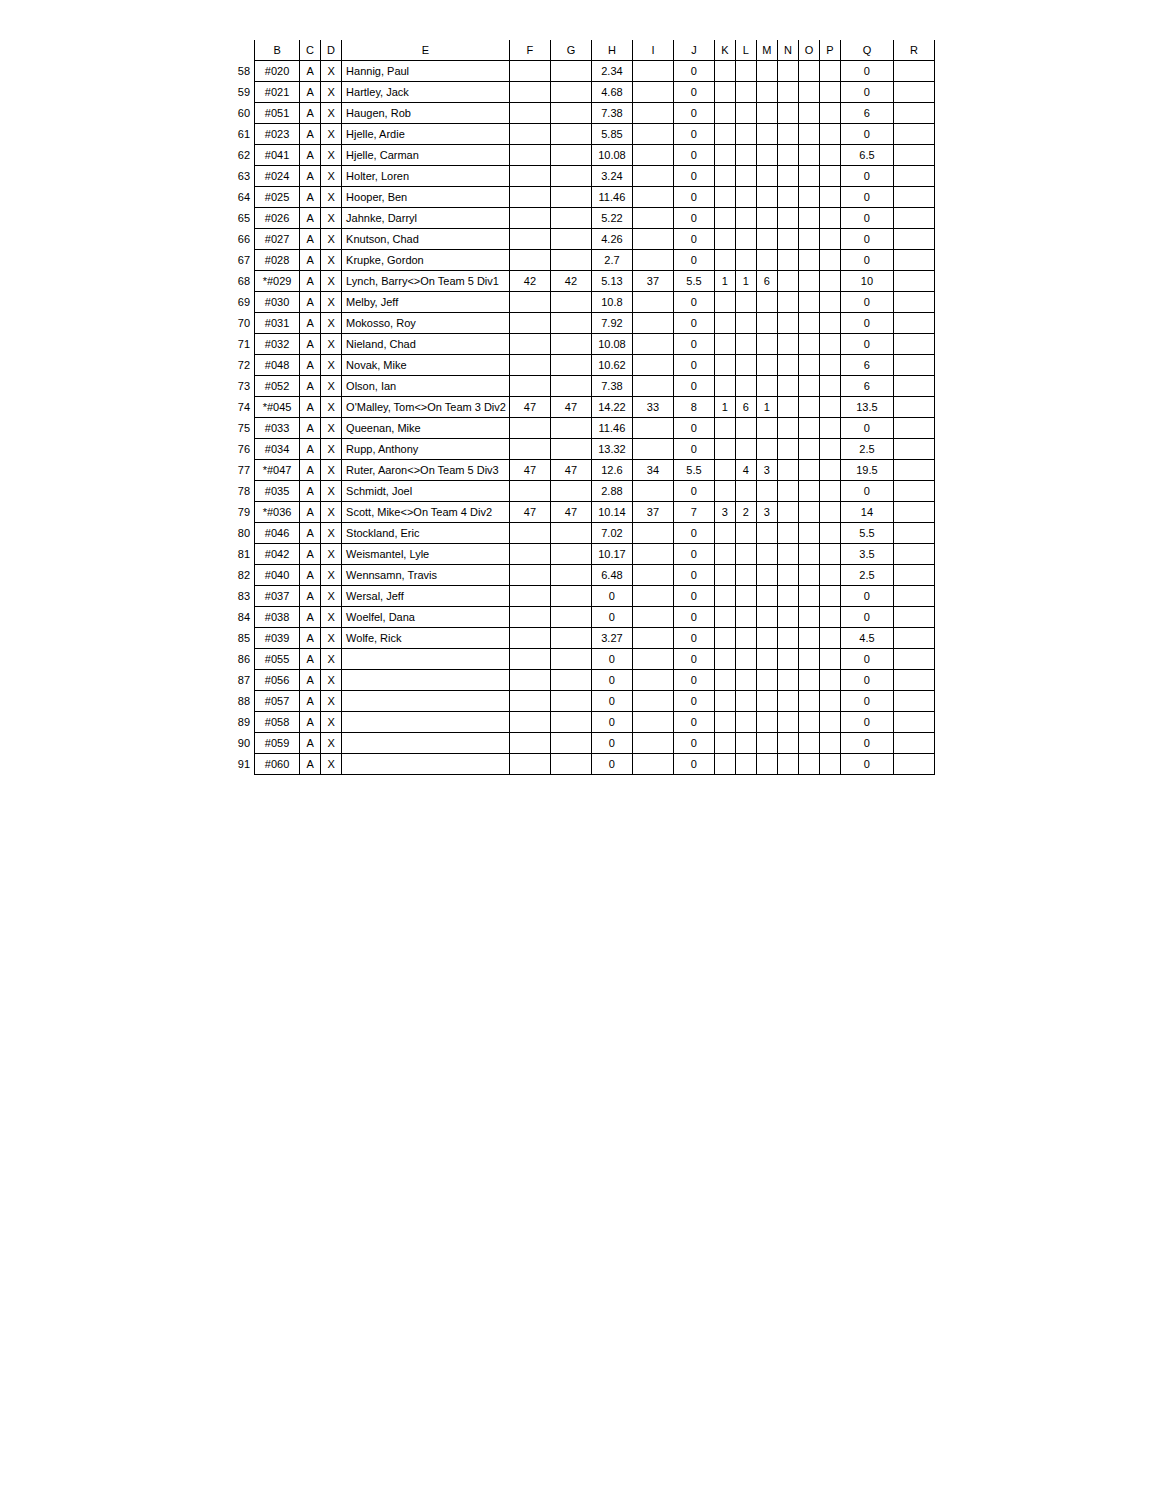| | B | C | D | E | F | G | H | I | J | K | L | M | N | O | P | Q | R |
| --- | --- | --- | --- | --- | --- | --- | --- | --- | --- | --- | --- | --- | --- | --- | --- | --- | --- |
| 58 | #020 | A | X | Hannig, Paul | | | 2.34 | | 0 | | | | | | | 0 | |
| 59 | #021 | A | X | Hartley, Jack | | | 4.68 | | 0 | | | | | | | 0 | |
| 60 | #051 | A | X | Haugen, Rob | | | 7.38 | | 0 | | | | | | | 6 | |
| 61 | #023 | A | X | Hjelle, Ardie | | | 5.85 | | 0 | | | | | | | 0 | |
| 62 | #041 | A | X | Hjelle, Carman | | | 10.08 | | 0 | | | | | | | 6.5 | |
| 63 | #024 | A | X | Holter, Loren | | | 3.24 | | 0 | | | | | | | 0 | |
| 64 | #025 | A | X | Hooper, Ben | | | 11.46 | | 0 | | | | | | | 0 | |
| 65 | #026 | A | X | Jahnke, Darryl | | | 5.22 | | 0 | | | | | | | 0 | |
| 66 | #027 | A | X | Knutson, Chad | | | 4.26 | | 0 | | | | | | | 0 | |
| 67 | #028 | A | X | Krupke, Gordon | | | 2.7 | | 0 | | | | | | | 0 | |
| 68 | *#029 | A | X | Lynch, Barry<>On Team 5 Div1 | 42 | 42 | 5.13 | 37 | 5.5 | 1 | 1 | 6 | | | | 10 | |
| 69 | #030 | A | X | Melby, Jeff | | | 10.8 | | 0 | | | | | | | 0 | |
| 70 | #031 | A | X | Mokosso, Roy | | | 7.92 | | 0 | | | | | | | 0 | |
| 71 | #032 | A | X | Nieland, Chad | | | 10.08 | | 0 | | | | | | | 0 | |
| 72 | #048 | A | X | Novak, Mike | | | 10.62 | | 0 | | | | | | | 6 | |
| 73 | #052 | A | X | Olson, Ian | | | 7.38 | | 0 | | | | | | | 6 | |
| 74 | *#045 | A | X | O'Malley, Tom<>On Team 3 Div2 | 47 | 47 | 14.22 | 33 | 8 | 1 | 6 | 1 | | | | 13.5 | |
| 75 | #033 | A | X | Queenan, Mike | | | 11.46 | | 0 | | | | | | | 0 | |
| 76 | #034 | A | X | Rupp, Anthony | | | 13.32 | | 0 | | | | | | | 2.5 | |
| 77 | *#047 | A | X | Ruter, Aaron<>On Team 5 Div3 | 47 | 47 | 12.6 | 34 | 5.5 | | 4 | 3 | | | | 19.5 | |
| 78 | #035 | A | X | Schmidt, Joel | | | 2.88 | | 0 | | | | | | | 0 | |
| 79 | *#036 | A | X | Scott, Mike<>On Team 4 Div2 | 47 | 47 | 10.14 | 37 | 7 | 3 | 2 | 3 | | | | 14 | |
| 80 | #046 | A | X | Stockland, Eric | | | 7.02 | | 0 | | | | | | | 5.5 | |
| 81 | #042 | A | X | Weismantel, Lyle | | | 10.17 | | 0 | | | | | | | 3.5 | |
| 82 | #040 | A | X | Wennsamn, Travis | | | 6.48 | | 0 | | | | | | | 2.5 | |
| 83 | #037 | A | X | Wersal, Jeff | | | 0 | | 0 | | | | | | | 0 | |
| 84 | #038 | A | X | Woelfel, Dana | | | 0 | | 0 | | | | | | | 0 | |
| 85 | #039 | A | X | Wolfe, Rick | | | 3.27 | | 0 | | | | | | | 4.5 | |
| 86 | #055 | A | X | | | | 0 | | 0 | | | | | | | 0 | |
| 87 | #056 | A | X | | | | 0 | | 0 | | | | | | | 0 | |
| 88 | #057 | A | X | | | | 0 | | 0 | | | | | | | 0 | |
| 89 | #058 | A | X | | | | 0 | | 0 | | | | | | | 0 | |
| 90 | #059 | A | X | | | | 0 | | 0 | | | | | | | 0 | |
| 91 | #060 | A | X | | | | 0 | | 0 | | | | | | | 0 | |